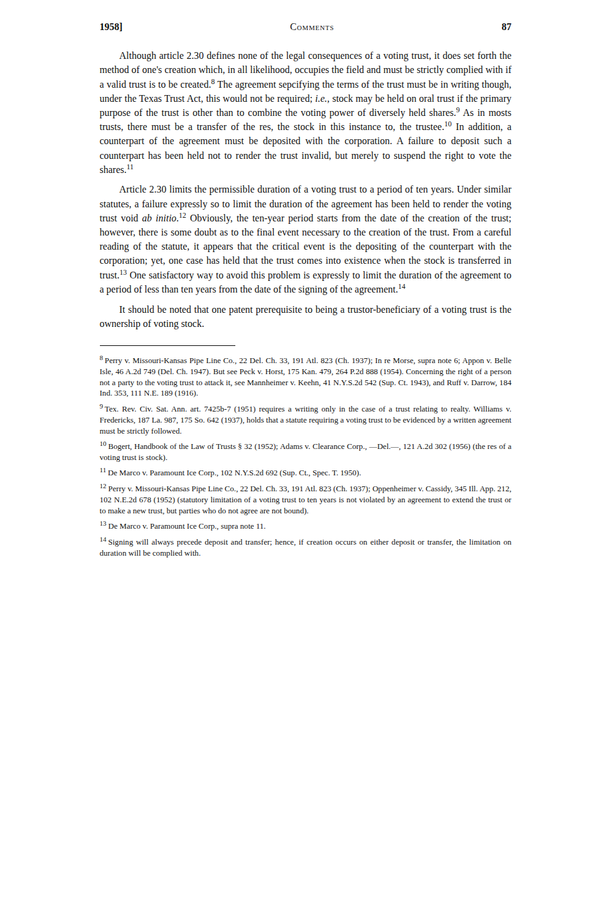1958] Comments 87
Although article 2.30 defines none of the legal consequences of a voting trust, it does set forth the method of one's creation which, in all likelihood, occupies the field and must be strictly complied with if a valid trust is to be created.8 The agreement sepcifying the terms of the trust must be in writing though, under the Texas Trust Act, this would not be required; i.e., stock may be held on oral trust if the primary purpose of the trust is other than to combine the voting power of diversely held shares.9 As in mosts trusts, there must be a transfer of the res, the stock in this instance to, the trustee.10 In addition, a counterpart of the agreement must be deposited with the corporation. A failure to deposit such a counterpart has been held not to render the trust invalid, but merely to suspend the right to vote the shares.11
Article 2.30 limits the permissible duration of a voting trust to a period of ten years. Under similar statutes, a failure expressly so to limit the duration of the agreement has been held to render the voting trust void ab initio.12 Obviously, the ten-year period starts from the date of the creation of the trust; however, there is some doubt as to the final event necessary to the creation of the trust. From a careful reading of the statute, it appears that the critical event is the depositing of the counterpart with the corporation; yet, one case has held that the trust comes into existence when the stock is transferred in trust.13 One satisfactory way to avoid this problem is expressly to limit the duration of the agreement to a period of less than ten years from the date of the signing of the agreement.14
It should be noted that one patent prerequisite to being a trustor-beneficiary of a voting trust is the ownership of voting stock.
8 Perry v. Missouri-Kansas Pipe Line Co., 22 Del. Ch. 33, 191 Atl. 823 (Ch. 1937); In re Morse, supra note 6; Appon v. Belle Isle, 46 A.2d 749 (Del. Ch. 1947). But see Peck v. Horst, 175 Kan. 479, 264 P.2d 888 (1954). Concerning the right of a person not a party to the voting trust to attack it, see Mannheimer v. Keehn, 41 N.Y.S.2d 542 (Sup. Ct. 1943), and Ruff v. Darrow, 184 Ind. 353, 111 N.E. 189 (1916).
9 Tex. Rev. Civ. Sat. Ann. art. 7425b-7 (1951) requires a writing only in the case of a trust relating to realty. Williams v. Fredericks, 187 La. 987, 175 So. 642 (1937), holds that a statute requiring a voting trust to be evidenced by a written agreement must be strictly followed.
10 Bogert, Handbook of the Law of Trusts § 32 (1952); Adams v. Clearance Corp., —Del.—, 121 A.2d 302 (1956) (the res of a voting trust is stock).
11 De Marco v. Paramount Ice Corp., 102 N.Y.S.2d 692 (Sup. Ct., Spec. T. 1950).
12 Perry v. Missouri-Kansas Pipe Line Co., 22 Del. Ch. 33, 191 Atl. 823 (Ch. 1937); Oppenheimer v. Cassidy, 345 Ill. App. 212, 102 N.E.2d 678 (1952) (statutory limitation of a voting trust to ten years is not violated by an agreement to extend the trust or to make a new trust, but parties who do not agree are not bound).
13 De Marco v. Paramount Ice Corp., supra note 11.
14 Signing will always precede deposit and transfer; hence, if creation occurs on either deposit or transfer, the limitation on duration will be complied with.